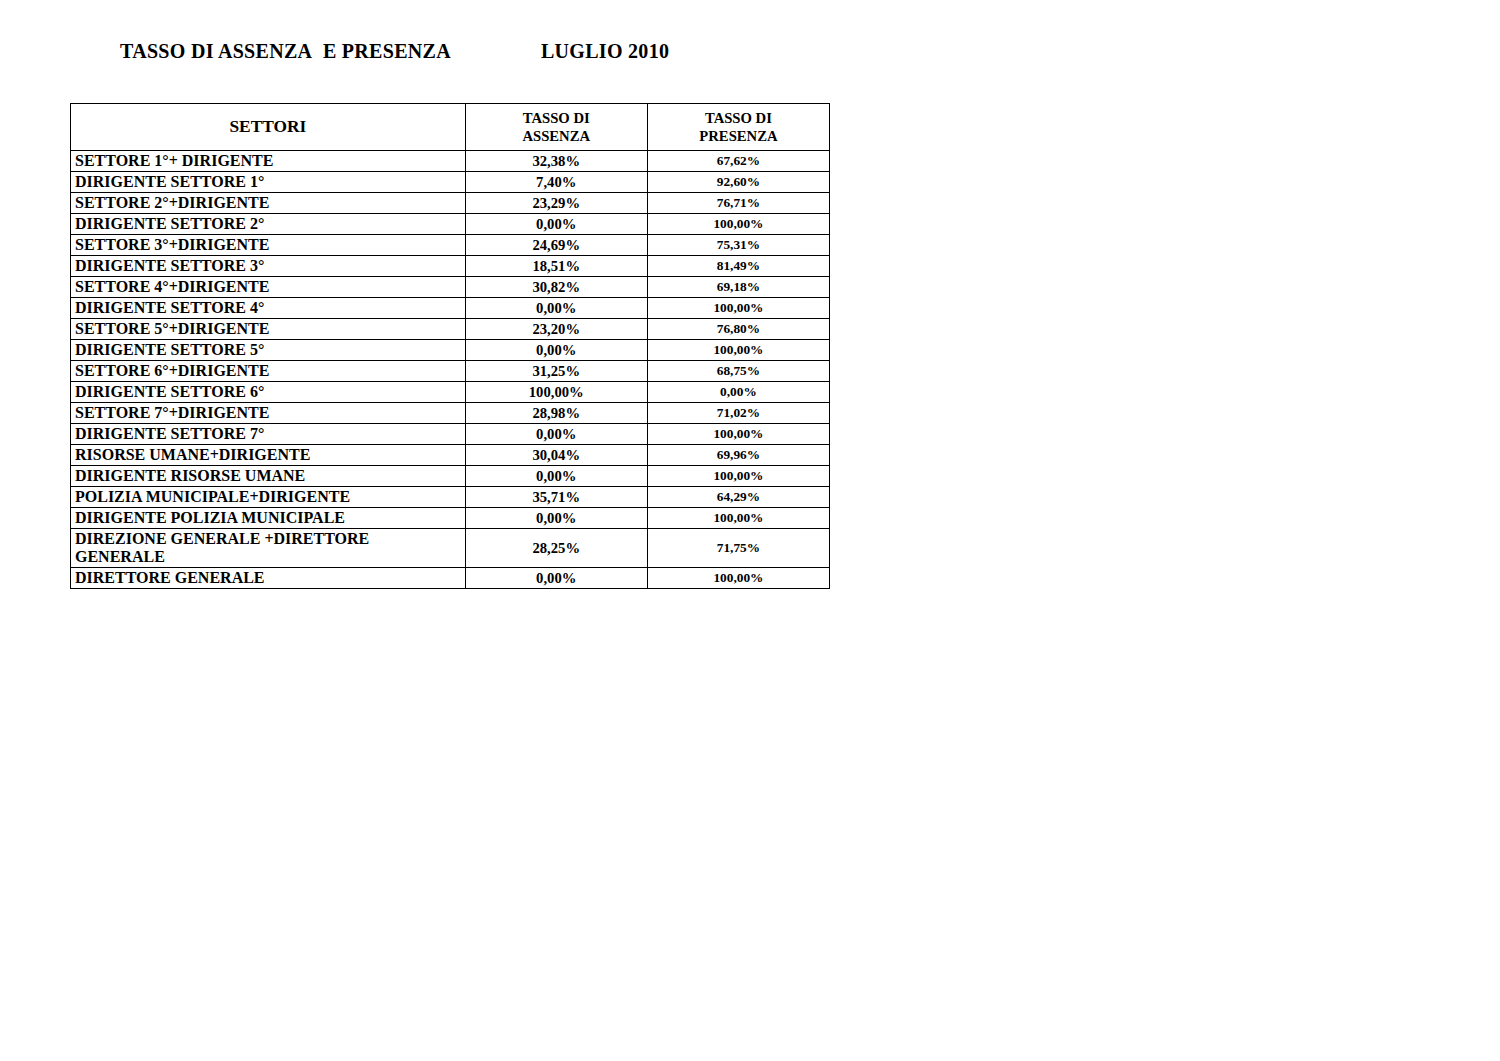TASSO DI ASSENZA E PRESENZALUGLIO 2010
| SETTORI | TASSO DI ASSENZA | TASSO DI PRESENZA |
| --- | --- | --- |
| SETTORE 1°+ DIRIGENTE | 32,38% | 67,62% |
| DIRIGENTE SETTORE 1° | 7,40% | 92,60% |
| SETTORE 2°+DIRIGENTE | 23,29% | 76,71% |
| DIRIGENTE SETTORE 2° | 0,00% | 100,00% |
| SETTORE 3°+DIRIGENTE | 24,69% | 75,31% |
| DIRIGENTE SETTORE 3° | 18,51% | 81,49% |
| SETTORE 4°+DIRIGENTE | 30,82% | 69,18% |
| DIRIGENTE SETTORE 4° | 0,00% | 100,00% |
| SETTORE 5°+DIRIGENTE | 23,20% | 76,80% |
| DIRIGENTE SETTORE 5° | 0,00% | 100,00% |
| SETTORE 6°+DIRIGENTE | 31,25% | 68,75% |
| DIRIGENTE SETTORE 6° | 100,00% | 0,00% |
| SETTORE 7°+DIRIGENTE | 28,98% | 71,02% |
| DIRIGENTE SETTORE 7° | 0,00% | 100,00% |
| RISORSE UMANE+DIRIGENTE | 30,04% | 69,96% |
| DIRIGENTE RISORSE UMANE | 0,00% | 100,00% |
| POLIZIA MUNICIPALE+DIRIGENTE | 35,71% | 64,29% |
| DIRIGENTE POLIZIA MUNICIPALE | 0,00% | 100,00% |
| DIREZIONE GENERALE +DIRETTORE GENERALE | 28,25% | 71,75% |
| DIRETTORE GENERALE | 0,00% | 100,00% |